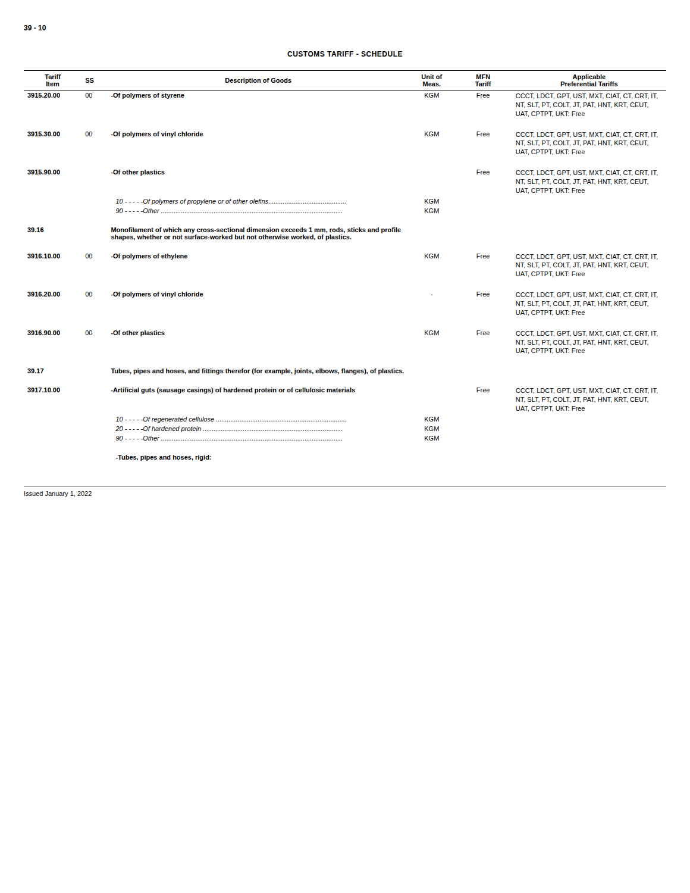39 - 10
CUSTOMS TARIFF - SCHEDULE
| Tariff Item | SS | Description of Goods | Unit of Meas. | MFN Tariff | Applicable Preferential Tariffs |
| --- | --- | --- | --- | --- | --- |
| 3915.20.00 | 00 | -Of polymers of styrene | KGM | Free | CCCT, LDCT, GPT, UST, MXT, CIAT, CT, CRT, IT, NT, SLT, PT, COLT, JT, PAT, HNT, KRT, CEUT, UAT, CPTPT, UKT: Free |
| 3915.30.00 | 00 | -Of polymers of vinyl chloride | KGM | Free | CCCT, LDCT, GPT, UST, MXT, CIAT, CT, CRT, IT, NT, SLT, PT, COLT, JT, PAT, HNT, KRT, CEUT, UAT, CPTPT, UKT: Free |
| 3915.90.00 | | -Of other plastics | | Free | CCCT, LDCT, GPT, UST, MXT, CIAT, CT, CRT, IT, NT, SLT, PT, COLT, JT, PAT, HNT, KRT, CEUT, UAT, CPTPT, UKT: Free |
| | | 10 - - - - -Of polymers of propylene or of other olefins........................................... | KGM | | |
| | | 90 - - - - -Other .................................................................................................... | KGM | | |
| 39.16 | | Monofilament of which any cross-sectional dimension exceeds 1 mm, rods, sticks and profile shapes, whether or not surface-worked but not otherwise worked, of plastics. | | | |
| 3916.10.00 | 00 | -Of polymers of ethylene | KGM | Free | CCCT, LDCT, GPT, UST, MXT, CIAT, CT, CRT, IT, NT, SLT, PT, COLT, JT, PAT, HNT, KRT, CEUT, UAT, CPTPT, UKT: Free |
| 3916.20.00 | 00 | -Of polymers of vinyl chloride | - | Free | CCCT, LDCT, GPT, UST, MXT, CIAT, CT, CRT, IT, NT, SLT, PT, COLT, JT, PAT, HNT, KRT, CEUT, UAT, CPTPT, UKT: Free |
| 3916.90.00 | 00 | -Of other plastics | KGM | Free | CCCT, LDCT, GPT, UST, MXT, CIAT, CT, CRT, IT, NT, SLT, PT, COLT, JT, PAT, HNT, KRT, CEUT, UAT, CPTPT, UKT: Free |
| 39.17 | | Tubes, pipes and hoses, and fittings therefor (for example, joints, elbows, flanges), of plastics. | | | |
| 3917.10.00 | | -Artificial guts (sausage casings) of hardened protein or of cellulosic materials | | Free | CCCT, LDCT, GPT, UST, MXT, CIAT, CT, CRT, IT, NT, SLT, PT, COLT, JT, PAT, HNT, KRT, CEUT, UAT, CPTPT, UKT: Free |
| | | 10 - - - - -Of regenerated cellulose ........................................................................ | KGM | | |
| | | 20 - - - - -Of hardened protein ............................................................................. | KGM | | |
| | | 90 - - - - -Other .................................................................................................... | KGM | | |
| | | -Tubes, pipes and hoses, rigid: | | | |
Issued January 1, 2022